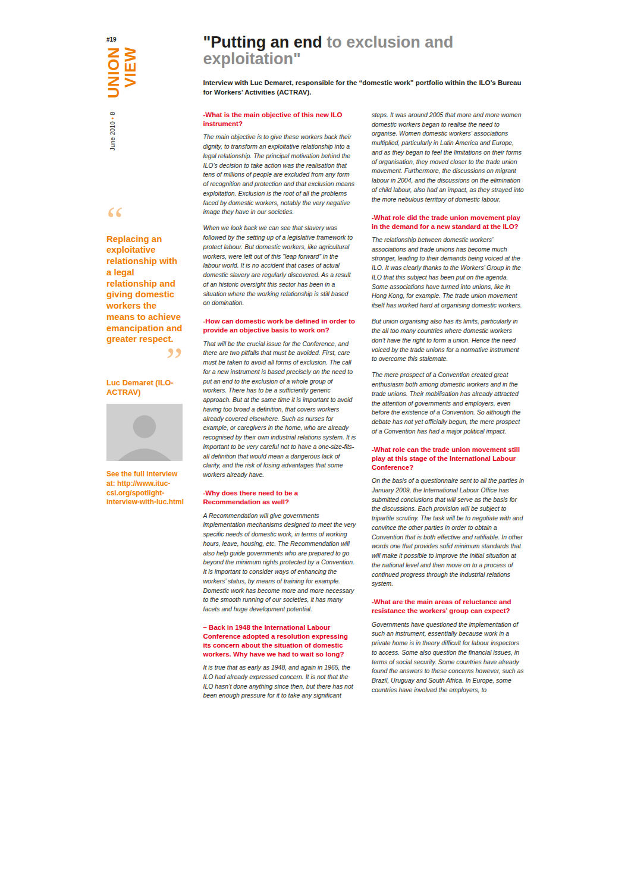#19
UNION VIEW
June 2010 • 8
“
Replacing an exploitative relationship with a legal relationship and giving domestic workers the means to achieve emancipation and greater respect.
”
Luc Demaret (ILO-ACTRAV)
See the full interview at: http://www.ituc-csi.org/spotlight-interview-with-luc.html
"Putting an end to exclusion and exploitation"
Interview with Luc Demaret, responsible for the “domestic work” portfolio within the ILO’s Bureau for Workers’ Activities (ACTRAV).
-What is the main objective of this new ILO instrument?
The main objective is to give these workers back their dignity, to transform an exploitative relationship into a legal relationship. The principal motivation behind the ILO’s decision to take action was the realisation that tens of millions of people are excluded from any form of recognition and protection and that exclusion means exploitation. Exclusion is the root of all the problems faced by domestic workers, notably the very negative image they have in our societies.
When we look back we can see that slavery was followed by the setting up of a legislative framework to protect labour. But domestic workers, like agricultural workers, were left out of this “leap forward” in the labour world. It is no accident that cases of actual domestic slavery are regularly discovered. As a result of an historic oversight this sector has been in a situation where the working relationship is still based on domination.
-How can domestic work be defined in order to provide an objective basis to work on?
That will be the crucial issue for the Conference, and there are two pitfalls that must be avoided. First, care must be taken to avoid all forms of exclusion. The call for a new instrument is based precisely on the need to put an end to the exclusion of a whole group of workers. There has to be a sufficiently generic approach. But at the same time it is important to avoid having too broad a definition, that covers workers already covered elsewhere. Such as nurses for example, or caregivers in the home, who are already recognised by their own industrial relations system. It is important to be very careful not to have a one-size-fits-all definition that would mean a dangerous lack of clarity, and the risk of losing advantages that some workers already have.
-Why does there need to be a Recommendation as well?
A Recommendation will give governments implementation mechanisms designed to meet the very specific needs of domestic work, in terms of working hours, leave, housing, etc. The Recommendation will also help guide governments who are prepared to go beyond the minimum rights protected by a Convention. It is important to consider ways of enhancing the workers’ status, by means of training for example. Domestic work has become more and more necessary to the smooth running of our societies, it has many facets and huge development potential.
– Back in 1948 the International Labour Conference adopted a resolution expressing its concern about the situation of domestic workers. Why have we had to wait so long?
It is true that as early as 1948, and again in 1965, the ILO had already expressed concern. It is not that the ILO hasn’t done anything since then, but there has not been enough pressure for it to take any significant steps. It was around 2005 that more and more women domestic workers began to realise the need to organise. Women domestic workers’ associations multiplied, particularly in Latin America and Europe, and as they began to feel the limitations on their forms of organisation, they moved closer to the trade union movement. Furthermore, the discussions on migrant labour in 2004, and the discussions on the elimination of child labour, also had an impact, as they strayed into the more nebulous territory of domestic labour.
-What role did the trade union movement play in the demand for a new standard at the ILO?
The relationship between domestic workers’ associations and trade unions has become much stronger, leading to their demands being voiced at the ILO. It was clearly thanks to the Workers’ Group in the ILO that this subject has been put on the agenda. Some associations have turned into unions, like in Hong Kong, for example. The trade union movement itself has worked hard at organising domestic workers.
But union organising also has its limits, particularly in the all too many countries where domestic workers don’t have the right to form a union. Hence the need voiced by the trade unions for a normative instrument to overcome this stalemate.
The mere prospect of a Convention created great enthusiasm both among domestic workers and in the trade unions. Their mobilisation has already attracted the attention of governments and employers, even before the existence of a Convention. So although the debate has not yet officially begun, the mere prospect of a Convention has had a major political impact.
-What role can the trade union movement still play at this stage of the International Labour Conference?
On the basis of a questionnaire sent to all the parties in January 2009, the International Labour Office has submitted conclusions that will serve as the basis for the discussions. Each provision will be subject to tripartite scrutiny. The task will be to negotiate with and convince the other parties in order to obtain a Convention that is both effective and ratifiable. In other words one that provides solid minimum standards that will make it possible to improve the initial situation at the national level and then move on to a process of continued progress through the industrial relations system.
-What are the main areas of reluctance and resistance the workers’ group can expect?
Governments have questioned the implementation of such an instrument, essentially because work in a private home is in theory difficult for labour inspectors to access. Some also question the financial issues, in terms of social security. Some countries have already found the answers to these concerns however, such as Brazil, Uruguay and South Africa. In Europe, some countries have involved the employers, to